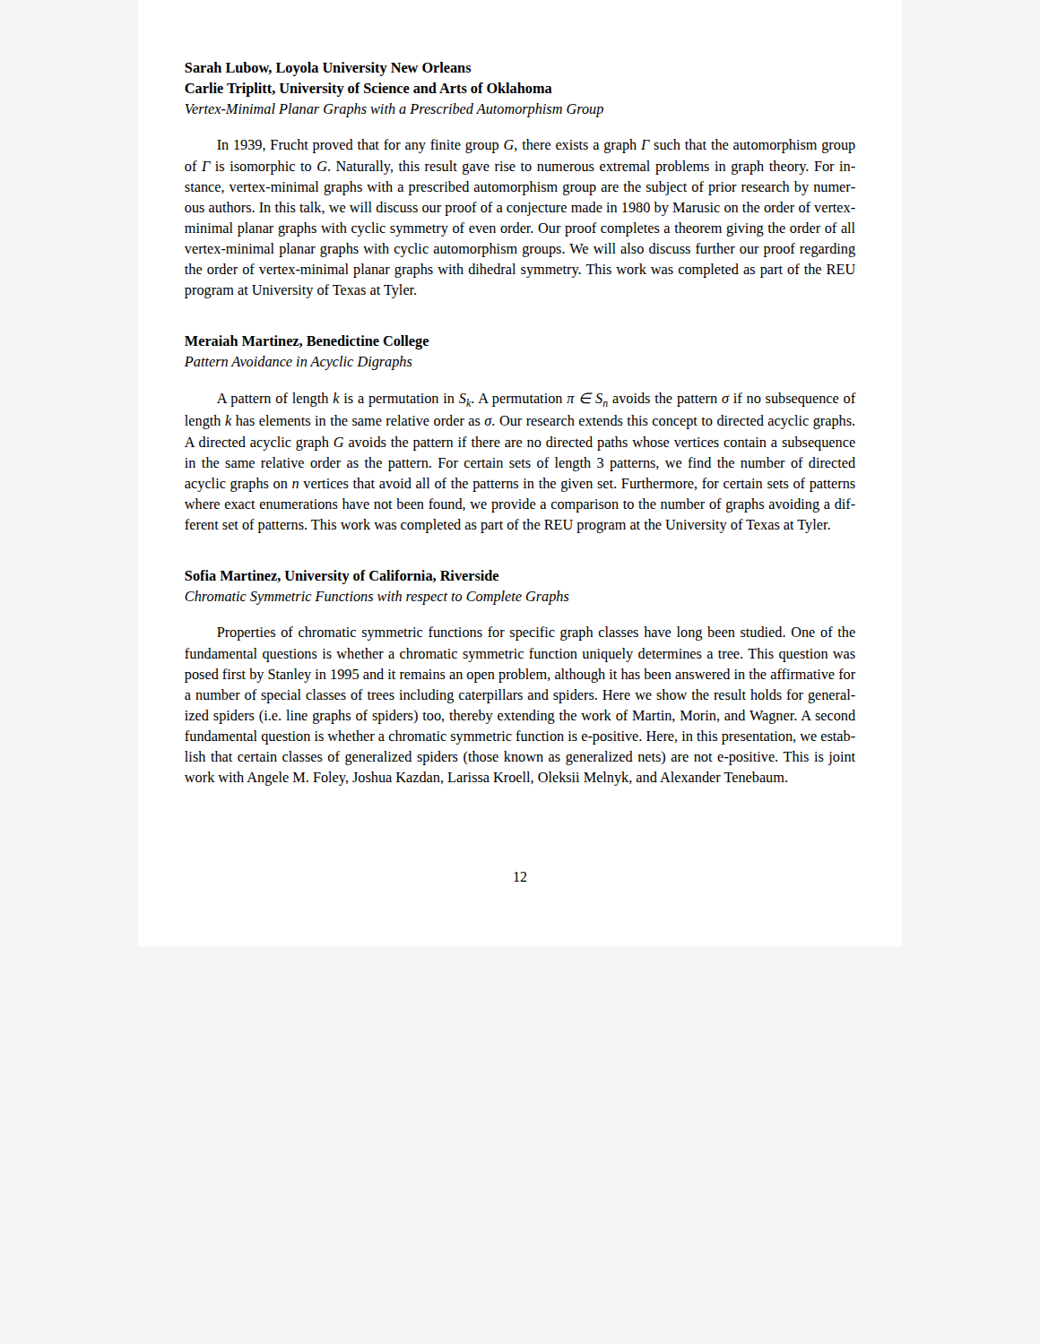Sarah Lubow, Loyola University New Orleans
Carlie Triplitt, University of Science and Arts of Oklahoma
Vertex-Minimal Planar Graphs with a Prescribed Automorphism Group
In 1939, Frucht proved that for any finite group G, there exists a graph Γ such that the automorphism group of Γ is isomorphic to G. Naturally, this result gave rise to numerous extremal problems in graph theory. For instance, vertex-minimal graphs with a prescribed automorphism group are the subject of prior research by numerous authors. In this talk, we will discuss our proof of a conjecture made in 1980 by Marusic on the order of vertex-minimal planar graphs with cyclic symmetry of even order. Our proof completes a theorem giving the order of all vertex-minimal planar graphs with cyclic automorphism groups. We will also discuss further our proof regarding the order of vertex-minimal planar graphs with dihedral symmetry. This work was completed as part of the REU program at University of Texas at Tyler.
Meraiah Martinez, Benedictine College
Pattern Avoidance in Acyclic Digraphs
A pattern of length k is a permutation in Sk. A permutation π ∈ Sn avoids the pattern σ if no subsequence of length k has elements in the same relative order as σ. Our research extends this concept to directed acyclic graphs. A directed acyclic graph G avoids the pattern if there are no directed paths whose vertices contain a subsequence in the same relative order as the pattern. For certain sets of length 3 patterns, we find the number of directed acyclic graphs on n vertices that avoid all of the patterns in the given set. Furthermore, for certain sets of patterns where exact enumerations have not been found, we provide a comparison to the number of graphs avoiding a different set of patterns. This work was completed as part of the REU program at the University of Texas at Tyler.
Sofia Martinez, University of California, Riverside
Chromatic Symmetric Functions with respect to Complete Graphs
Properties of chromatic symmetric functions for specific graph classes have long been studied. One of the fundamental questions is whether a chromatic symmetric function uniquely determines a tree. This question was posed first by Stanley in 1995 and it remains an open problem, although it has been answered in the affirmative for a number of special classes of trees including caterpillars and spiders. Here we show the result holds for generalized spiders (i.e. line graphs of spiders) too, thereby extending the work of Martin, Morin, and Wagner. A second fundamental question is whether a chromatic symmetric function is e-positive. Here, in this presentation, we establish that certain classes of generalized spiders (those known as generalized nets) are not e-positive. This is joint work with Angele M. Foley, Joshua Kazdan, Larissa Kroell, Oleksii Melnyk, and Alexander Tenebaum.
12